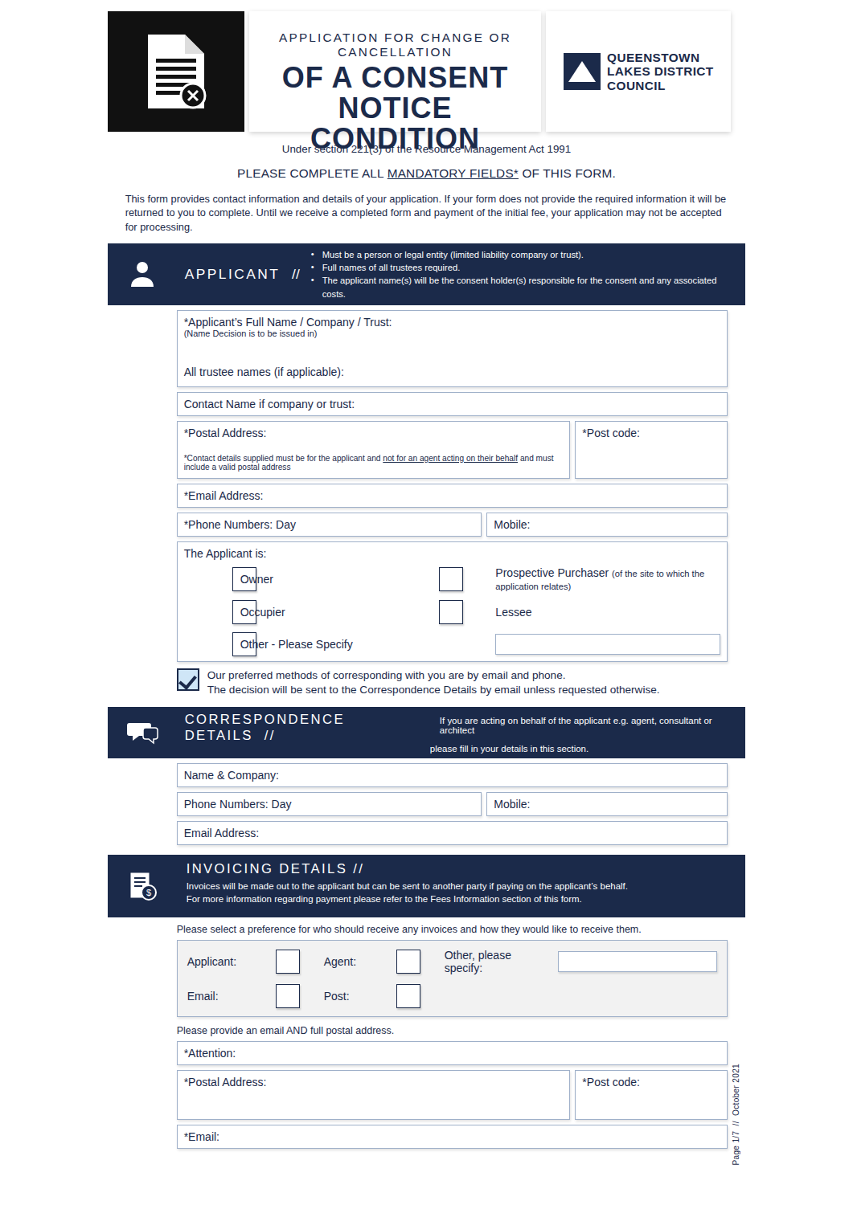APPLICATION FOR CHANGE OR CANCELLATION
OF A CONSENT
NOTICE CONDITION
Queenstown
Lakes District
Council
Under section 221(3) of the Resource Management Act 1991
PLEASE COMPLETE ALL MANDATORY FIELDS* OF THIS FORM.
This form provides contact information and details of your application. If your form does not provide the required information it will be returned to you to complete. Until we receive a completed form and payment of the initial fee, your application may not be accepted for processing.
APPLICANT //
Must be a person or legal entity (limited liability company or trust).
Full names of all trustees required.
The applicant name(s) will be the consent holder(s) responsible for the consent and any associated costs.
*Applicant’s Full Name / Company / Trust:
(Name Decision is to be issued in)
All trustee names (if applicable):
Contact Name if company or trust:
*Postal Address:
*Contact details supplied must be for the applicant and not for an agent acting on their behalf and must include a valid postal address
*Post code:
*Email Address:
*Phone Numbers: Day
Mobile:
The Applicant is:
Owner
Prospective Purchaser (of the site to which the application relates)
Occupier
Lessee
Other - Please Specify
Our preferred methods of corresponding with you are by email and phone.
The decision will be sent to the Correspondence Details by email unless requested otherwise.
CORRESPONDENCE DETAILS // If you are acting on behalf of the applicant e.g. agent, consultant or architect
please fill in your details in this section.
Name & Company:
Phone Numbers: Day
Mobile:
Email Address:
$
INVOICING DETAILS //
Invoices will be made out to the applicant but can be sent to another party if paying on the applicant’s behalf.
For more information regarding payment please refer to the Fees Information section of this form.
Please select a preference for who should receive any invoices and how they would like to receive them.
Applicant:
Agent:
Other, please specify:
Email:
Post:
Please provide an email AND full postal address.
*Attention:
*Postal Address:
*Post code:
*Email:
Page 1/7 // October 2021